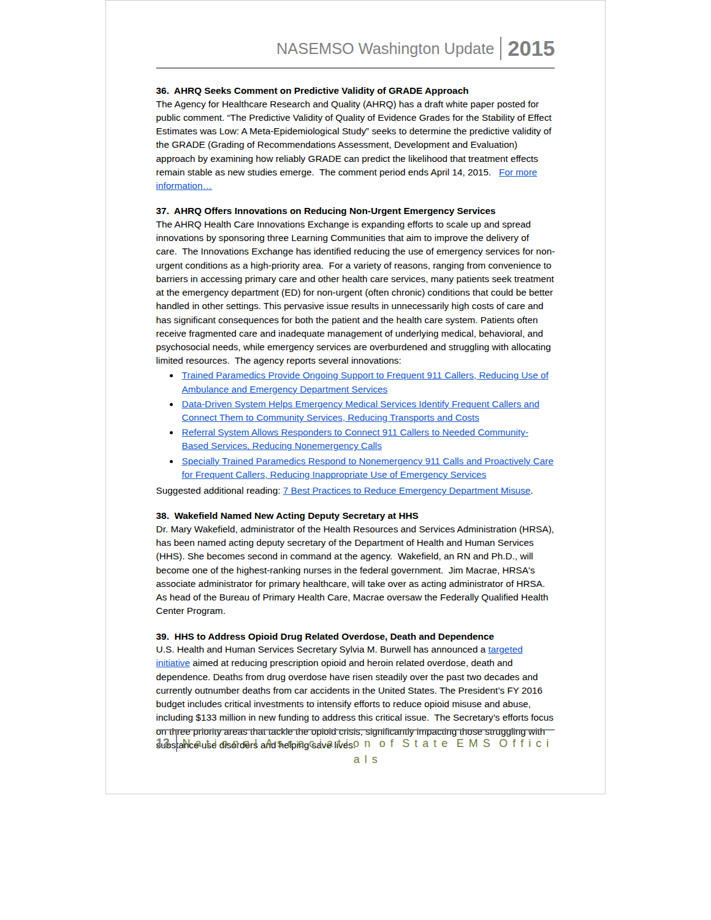NASEMSO Washington Update 2015
36. AHRQ Seeks Comment on Predictive Validity of GRADE Approach
The Agency for Healthcare Research and Quality (AHRQ) has a draft white paper posted for public comment. “The Predictive Validity of Quality of Evidence Grades for the Stability of Effect Estimates was Low: A Meta-Epidemiological Study” seeks to determine the predictive validity of the GRADE (Grading of Recommendations Assessment, Development and Evaluation) approach by examining how reliably GRADE can predict the likelihood that treatment effects remain stable as new studies emerge. The comment period ends April 14, 2015. For more information…
37. AHRQ Offers Innovations on Reducing Non-Urgent Emergency Services
The AHRQ Health Care Innovations Exchange is expanding efforts to scale up and spread innovations by sponsoring three Learning Communities that aim to improve the delivery of care. The Innovations Exchange has identified reducing the use of emergency services for non-urgent conditions as a high-priority area. For a variety of reasons, ranging from convenience to barriers in accessing primary care and other health care services, many patients seek treatment at the emergency department (ED) for non-urgent (often chronic) conditions that could be better handled in other settings. This pervasive issue results in unnecessarily high costs of care and has significant consequences for both the patient and the health care system. Patients often receive fragmented care and inadequate management of underlying medical, behavioral, and psychosocial needs, while emergency services are overburdened and struggling with allocating limited resources. The agency reports several innovations:
Trained Paramedics Provide Ongoing Support to Frequent 911 Callers, Reducing Use of Ambulance and Emergency Department Services
Data-Driven System Helps Emergency Medical Services Identify Frequent Callers and Connect Them to Community Services, Reducing Transports and Costs
Referral System Allows Responders to Connect 911 Callers to Needed Community-Based Services, Reducing Nonemergency Calls
Specially Trained Paramedics Respond to Nonemergency 911 Calls and Proactively Care for Frequent Callers, Reducing Inappropriate Use of Emergency Services
Suggested additional reading: 7 Best Practices to Reduce Emergency Department Misuse.
38. Wakefield Named New Acting Deputy Secretary at HHS
Dr. Mary Wakefield, administrator of the Health Resources and Services Administration (HRSA), has been named acting deputy secretary of the Department of Health and Human Services (HHS). She becomes second in command at the agency. Wakefield, an RN and Ph.D., will become one of the highest-ranking nurses in the federal government. Jim Macrae, HRSA's associate administrator for primary healthcare, will take over as acting administrator of HRSA. As head of the Bureau of Primary Health Care, Macrae oversaw the Federally Qualified Health Center Program.
39. HHS to Address Opioid Drug Related Overdose, Death and Dependence
U.S. Health and Human Services Secretary Sylvia M. Burwell has announced a targeted initiative aimed at reducing prescription opioid and heroin related overdose, death and dependence. Deaths from drug overdose have risen steadily over the past two decades and currently outnumber deaths from car accidents in the United States. The President’s FY 2016 budget includes critical investments to intensify efforts to reduce opioid misuse and abuse, including $133 million in new funding to address this critical issue. The Secretary’s efforts focus on three priority areas that tackle the opioid crisis, significantly impacting those struggling with substance use disorders and helping save lives.
13 N a t i o n a l A s s o c i a t i o n o f S t a t e E M S O f f i c i a l s